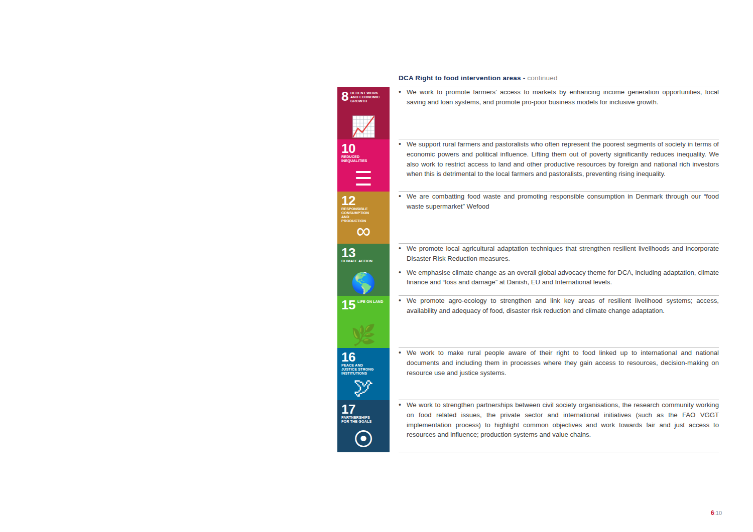DCA Right to food intervention areas - continued
| 8 Decent work and economic growth 📈 | We work to promote farmers’ access to markets by enhancing income generation opportunities, local saving and loan systems, and promote pro-poor business models for inclusive growth. |
| 10 Reduced inequalities ☰ | We support rural farmers and pastoralists who often represent the poorest segments of society in terms of economic powers and political influence. Lifting them out of poverty significantly reduces inequality. We also work to restrict access to land and other productive resources by foreign and national rich investors when this is detrimental to the local farmers and pastoralists, preventing rising inequality. |
| 12 Responsible consumption and production ∞ | We are combatting food waste and promoting responsible consumption in Denmark through our “food waste supermarket” Wefood |
| 13 Climate action 🌎 | We promote local agricultural adaptation techniques that strengthen resilient livelihoods and incorporate Disaster Risk Reduction measures. We emphasise climate change as an overall global advocacy theme for DCA, including adaptation, climate finance and “loss and damage” at Danish, EU and International levels. |
| 15 Life on land 🌿 | We promote agro-ecology to strengthen and link key areas of resilient livelihood systems; access, availability and adequacy of food, disaster risk reduction and climate change adaptation. |
| 16 Peace and justice strong institutions 🕊 | We work to make rural people aware of their right to food linked up to international and national documents and including them in processes where they gain access to resources, decision-making on resource use and justice systems. |
| 17 Partnerships for the goals ⦿ | We work to strengthen partnerships between civil society organisations, the research community working on food related issues, the private sector and international initiatives (such as the FAO VGGT implementation process) to highlight common objectives and work towards fair and just access to resources and influence; production systems and value chains. |
6:10